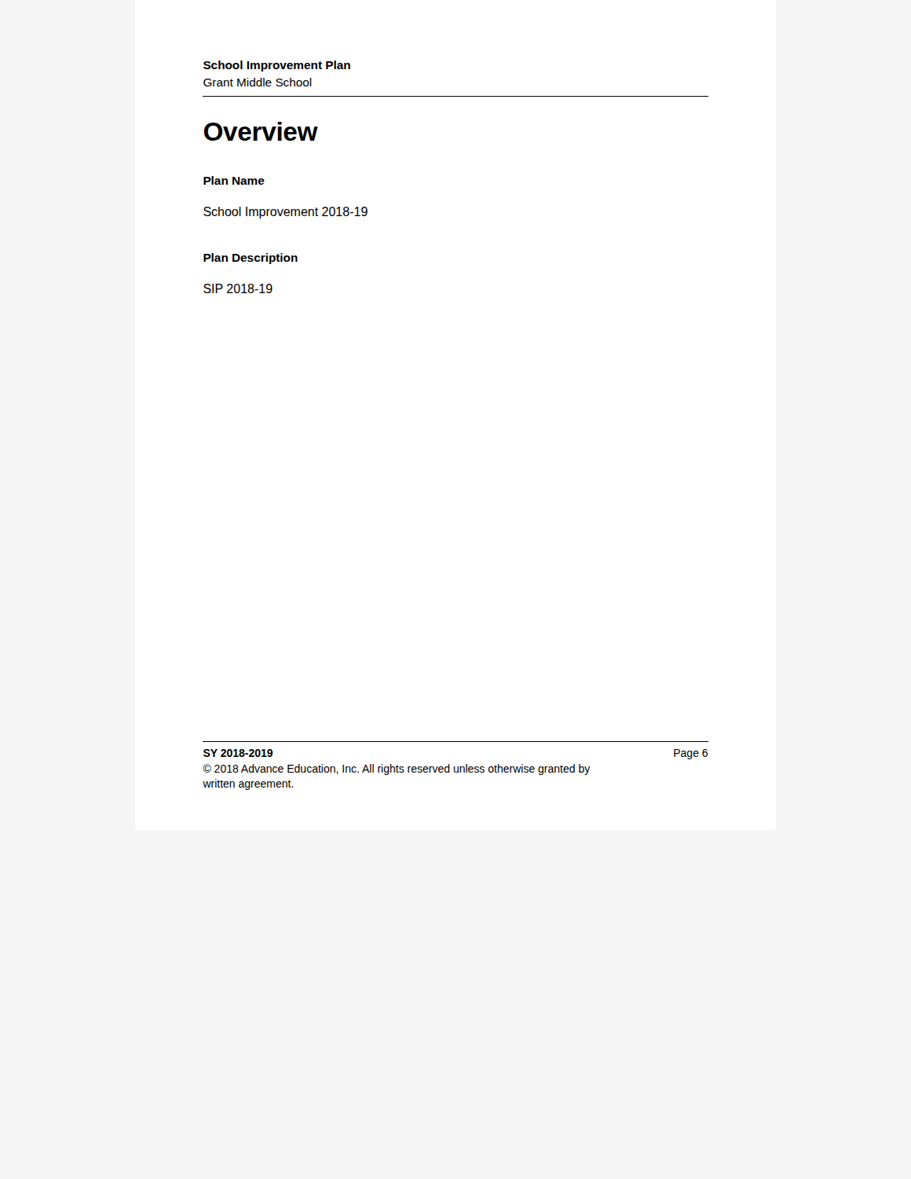School Improvement Plan Grant Middle School
Overview
Plan Name
School Improvement 2018-19
Plan Description
SIP 2018-19
SY 2018-2019 © 2018 Advance Education, Inc. All rights reserved unless otherwise granted by written agreement.
Page 6